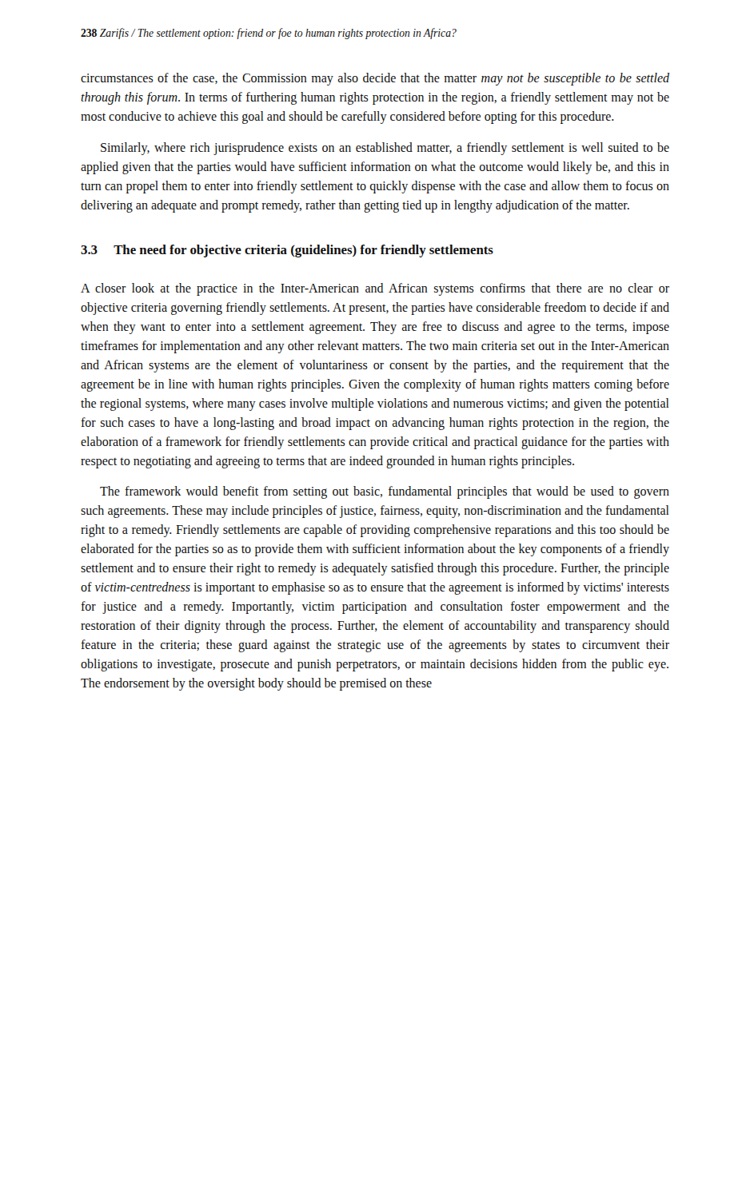238 Zarifis / The settlement option: friend or foe to human rights protection in Africa?
circumstances of the case, the Commission may also decide that the matter may not be susceptible to be settled through this forum. In terms of furthering human rights protection in the region, a friendly settlement may not be most conducive to achieve this goal and should be carefully considered before opting for this procedure.
Similarly, where rich jurisprudence exists on an established matter, a friendly settlement is well suited to be applied given that the parties would have sufficient information on what the outcome would likely be, and this in turn can propel them to enter into friendly settlement to quickly dispense with the case and allow them to focus on delivering an adequate and prompt remedy, rather than getting tied up in lengthy adjudication of the matter.
3.3 The need for objective criteria (guidelines) for friendly settlements
A closer look at the practice in the Inter-American and African systems confirms that there are no clear or objective criteria governing friendly settlements. At present, the parties have considerable freedom to decide if and when they want to enter into a settlement agreement. They are free to discuss and agree to the terms, impose timeframes for implementation and any other relevant matters. The two main criteria set out in the Inter-American and African systems are the element of voluntariness or consent by the parties, and the requirement that the agreement be in line with human rights principles. Given the complexity of human rights matters coming before the regional systems, where many cases involve multiple violations and numerous victims; and given the potential for such cases to have a long-lasting and broad impact on advancing human rights protection in the region, the elaboration of a framework for friendly settlements can provide critical and practical guidance for the parties with respect to negotiating and agreeing to terms that are indeed grounded in human rights principles.
The framework would benefit from setting out basic, fundamental principles that would be used to govern such agreements. These may include principles of justice, fairness, equity, non-discrimination and the fundamental right to a remedy. Friendly settlements are capable of providing comprehensive reparations and this too should be elaborated for the parties so as to provide them with sufficient information about the key components of a friendly settlement and to ensure their right to remedy is adequately satisfied through this procedure. Further, the principle of victim-centredness is important to emphasise so as to ensure that the agreement is informed by victims' interests for justice and a remedy. Importantly, victim participation and consultation foster empowerment and the restoration of their dignity through the process. Further, the element of accountability and transparency should feature in the criteria; these guard against the strategic use of the agreements by states to circumvent their obligations to investigate, prosecute and punish perpetrators, or maintain decisions hidden from the public eye. The endorsement by the oversight body should be premised on these